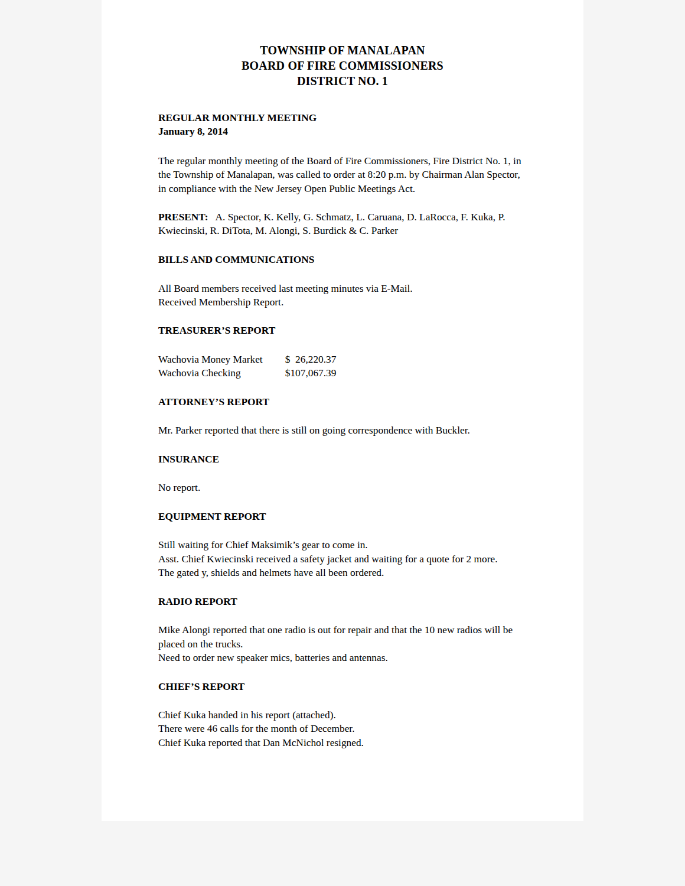TOWNSHIP OF MANALAPAN
BOARD OF FIRE COMMISSIONERS
DISTRICT NO. 1
REGULAR MONTHLY MEETING
January 8, 2014
The regular monthly meeting of the Board of Fire Commissioners, Fire District No. 1, in the Township of Manalapan, was called to order at 8:20 p.m. by Chairman Alan Spector, in compliance with the New Jersey Open Public Meetings Act.
PRESENT: A. Spector, K. Kelly, G. Schmatz, L. Caruana, D. LaRocca, F. Kuka, P. Kwiecinski, R. DiTota, M. Alongi, S. Burdick & C. Parker
BILLS AND COMMUNICATIONS
All Board members received last meeting minutes via E-Mail.
Received Membership Report.
TREASURER’S REPORT
| Wachovia Money Market | $ 26,220.37 |
| Wachovia Checking | $107,067.39 |
ATTORNEY’S REPORT
Mr. Parker reported that there is still on going correspondence with Buckler.
INSURANCE
No report.
EQUIPMENT REPORT
Still waiting for Chief Maksimik’s gear to come in.
Asst. Chief Kwiecinski received a safety jacket and waiting for a quote for 2 more.
The gated y, shields and helmets have all been ordered.
RADIO REPORT
Mike Alongi reported that one radio is out for repair and that the 10 new radios will be placed on the trucks.
Need to order new speaker mics, batteries and antennas.
CHIEF’S REPORT
Chief Kuka handed in his report (attached).
There were 46 calls for the month of December.
Chief Kuka reported that Dan McNichol resigned.